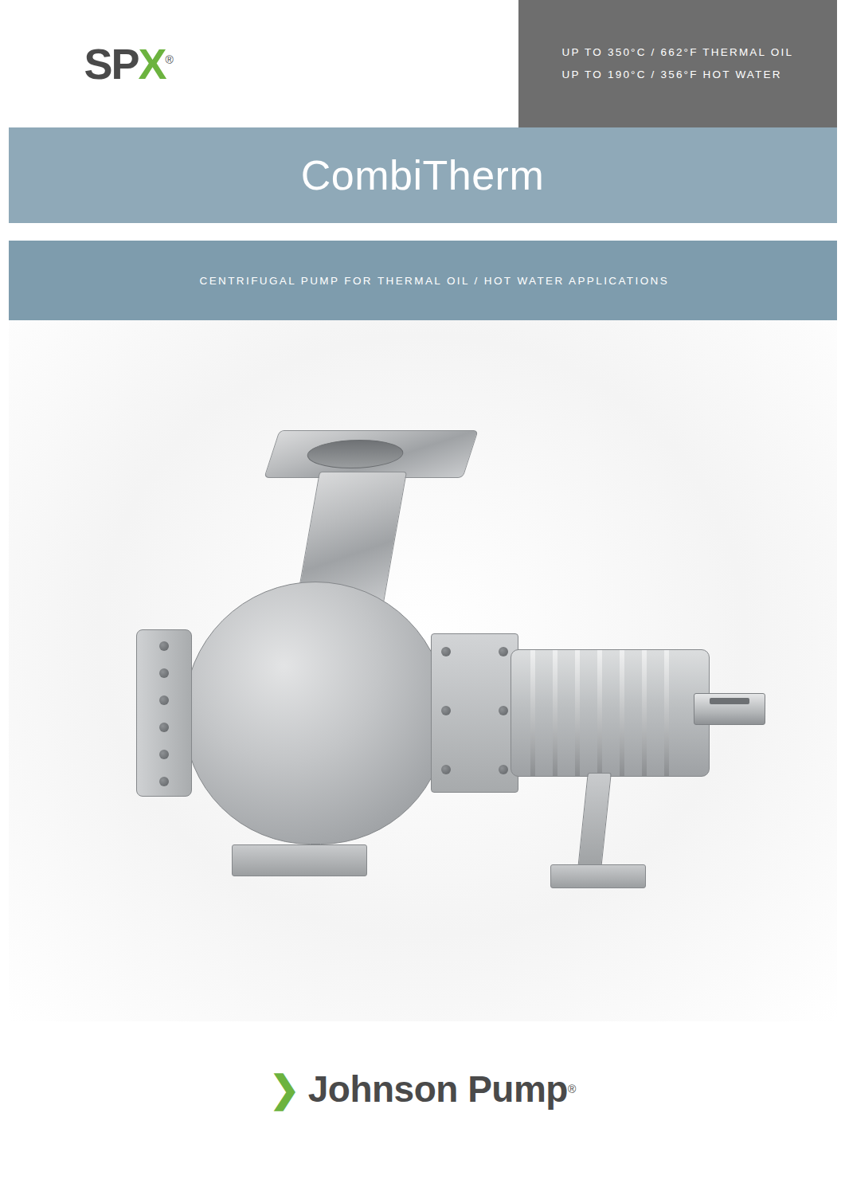SPX®
UP TO 350°C / 662°F THERMAL OIL
UP TO 190°C / 356°F HOT WATER
CombiTherm
CENTRIFUGAL PUMP FOR THERMAL OIL / HOT WATER APPLICATIONS
❯Johnson Pump®